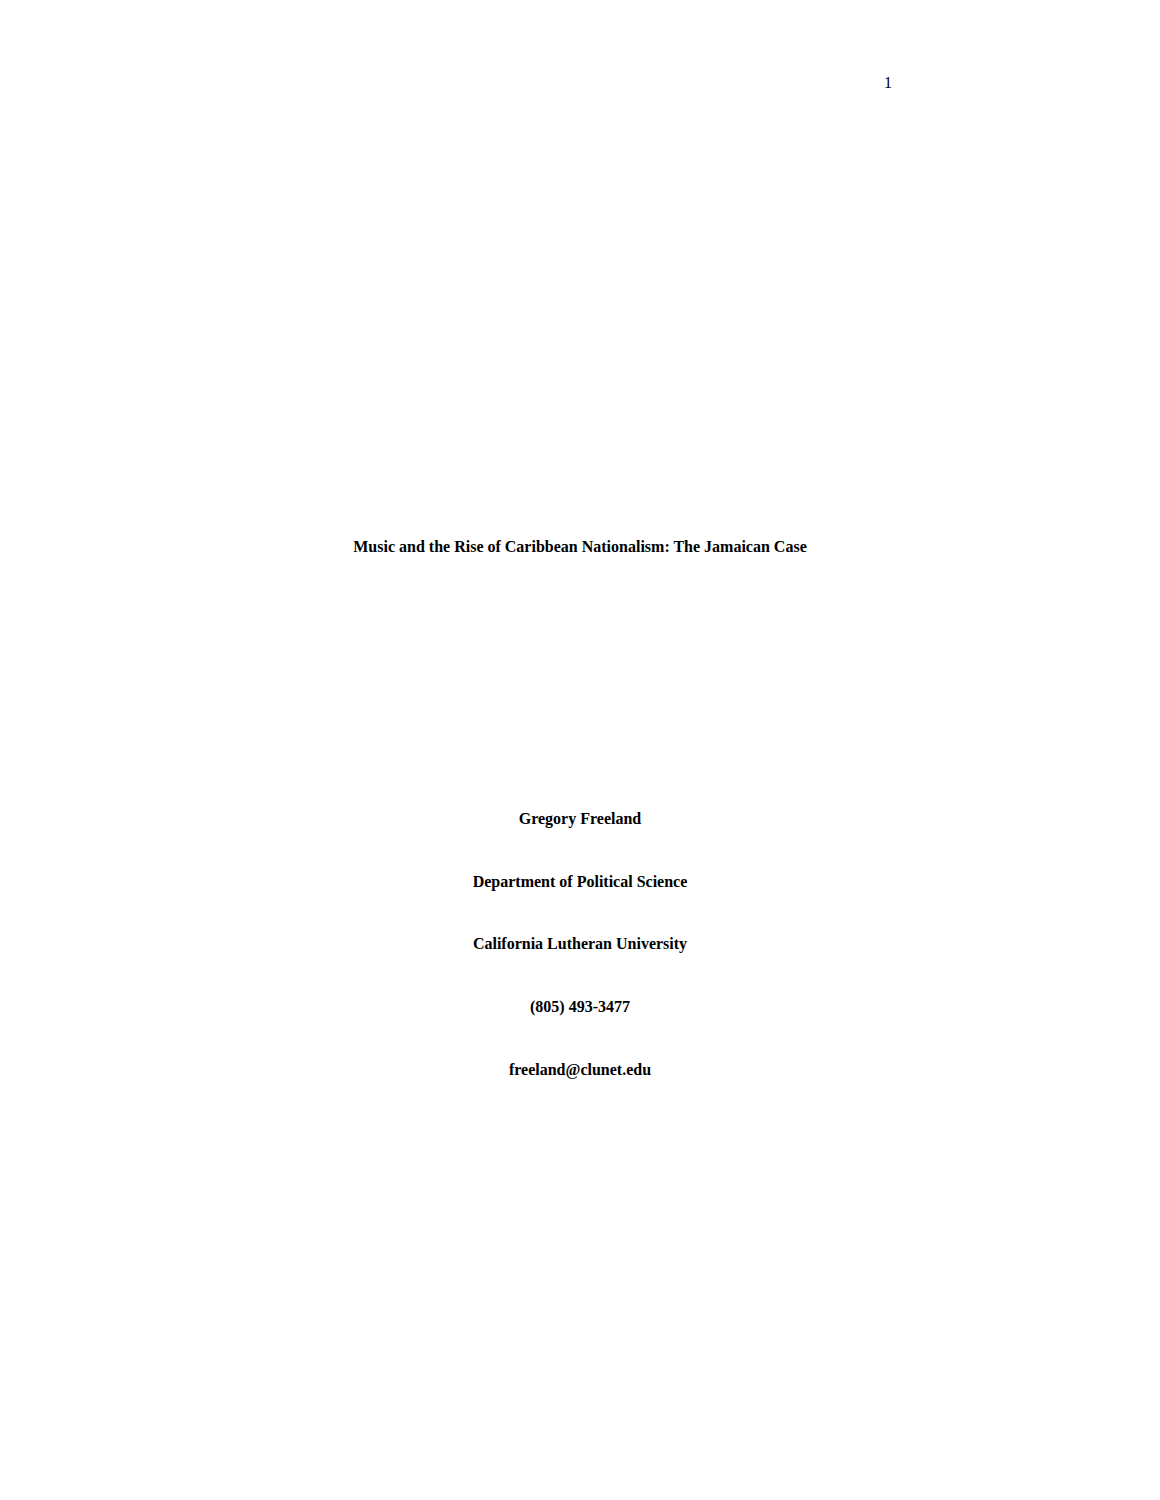1
Music and the Rise of Caribbean Nationalism: The Jamaican Case
Gregory Freeland
Department of Political Science
California Lutheran University
(805) 493-3477
freeland@clunet.edu